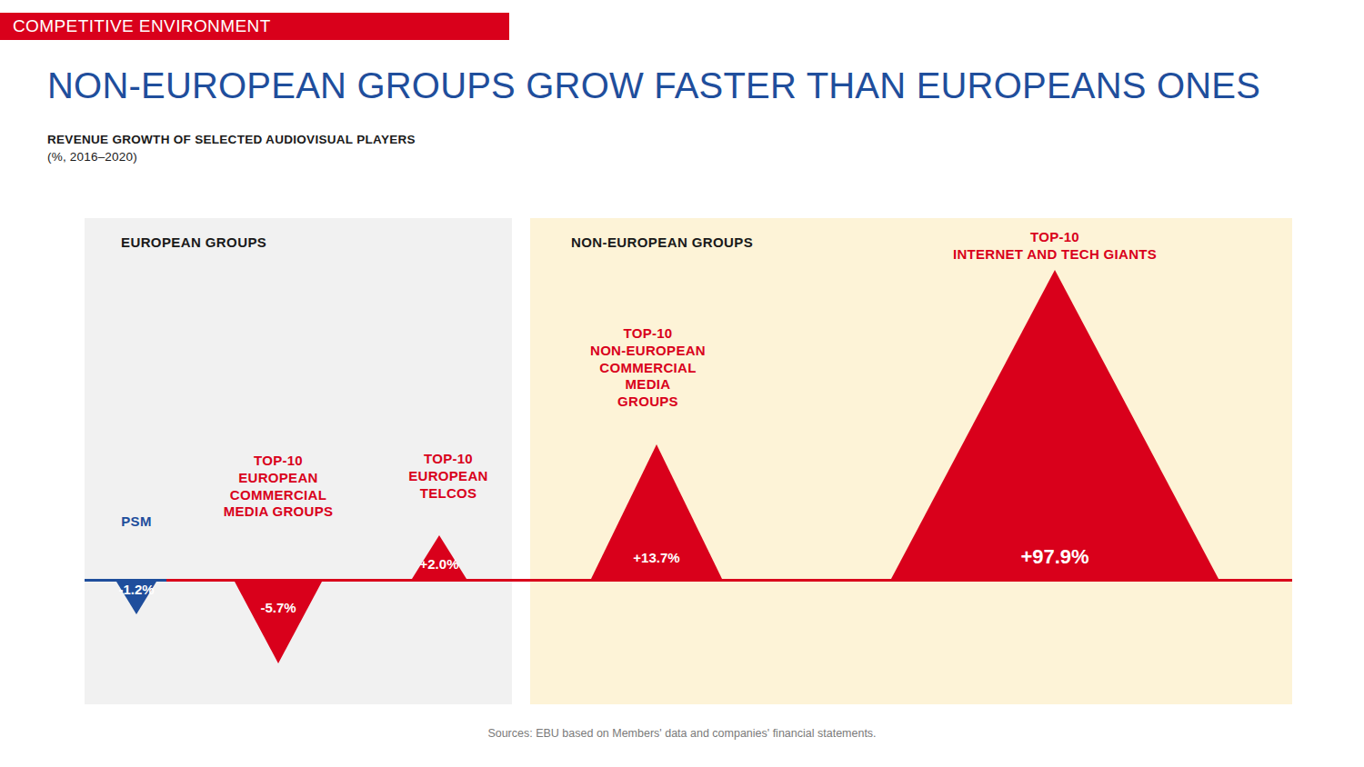COMPETITIVE ENVIRONMENT
NON-EUROPEAN GROUPS GROW FASTER THAN EUROPEANS ONES
REVENUE GROWTH OF SELECTED AUDIOVISUAL PLAYERS (%, 2016–2020)
EUROPEAN GROUPS
NON-EUROPEAN GROUPS
PSM
-1.2%
TOP-10
EUROPEAN
COMMERCIAL
MEDIA GROUPS
-5.7%
TOP-10
EUROPEAN
TELCOS
+2.0%
TOP-10
NON-EUROPEAN
COMMERCIAL MEDIA
GROUPS
+13.7%
TOP-10
INTERNET AND TECH GIANTS
+97.9%
Sources: EBU based on Members' data and companies' financial statements.